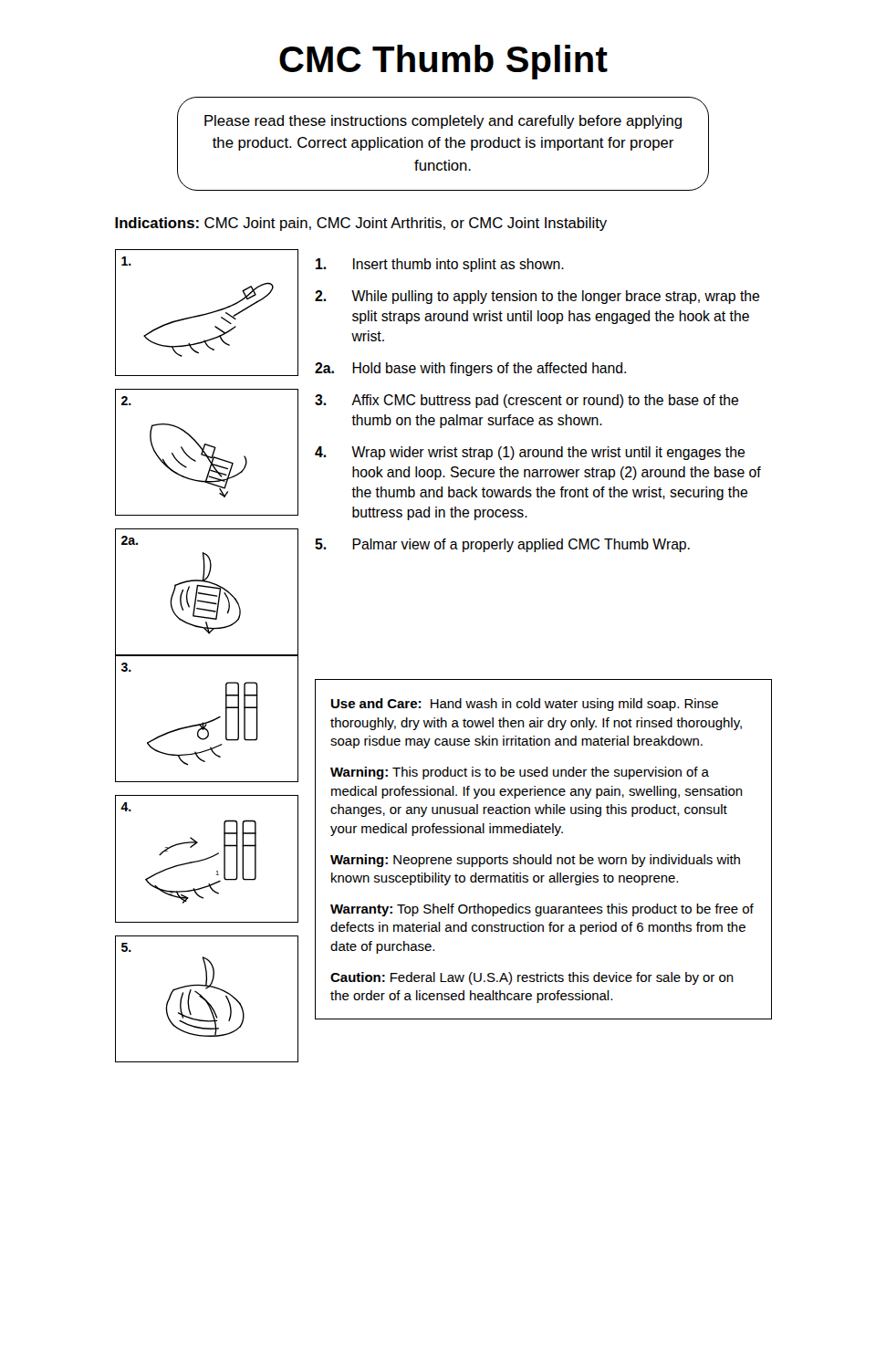CMC Thumb Splint
Please read these instructions completely and carefully before applying the product. Correct application of the product is important for proper function.
Indications: CMC Joint pain, CMC Joint Arthritis, or CMC Joint Instability
1.
2.
2a.
1. Insert thumb into splint as shown.
2. While pulling to apply tension to the longer brace strap, wrap the split straps around wrist until loop has engaged the hook at the wrist.
2a. Hold base with fingers of the affected hand.
3. Affix CMC buttress pad (crescent or round) to the base of the thumb on the palmar surface as shown.
4. Wrap wider wrist strap (1) around the wrist until it engages the hook and loop. Secure the narrower strap (2) around the base of the thumb and back towards the front of the wrist, securing the buttress pad in the process.
5. Palmar view of a properly applied CMC Thumb Wrap.
3.
4.
2 1 2
5.
Use and Care: Hand wash in cold water using mild soap. Rinse thoroughly, dry with a towel then air dry only. If not rinsed thoroughly, soap risdue may cause skin irritation and material breakdown.
Warning: This product is to be used under the supervision of a medical professional. If you experience any pain, swelling, sensation changes, or any unusual reaction while using this product, consult your medical professional immediately.
Warning: Neoprene supports should not be worn by individuals with known susceptibility to dermatitis or allergies to neoprene.
Warranty: Top Shelf Orthopedics guarantees this product to be free of defects in material and construction for a period of 6 months from the date of purchase.
Caution: Federal Law (U.S.A) restricts this device for sale by or on the order of a licensed healthcare professional.